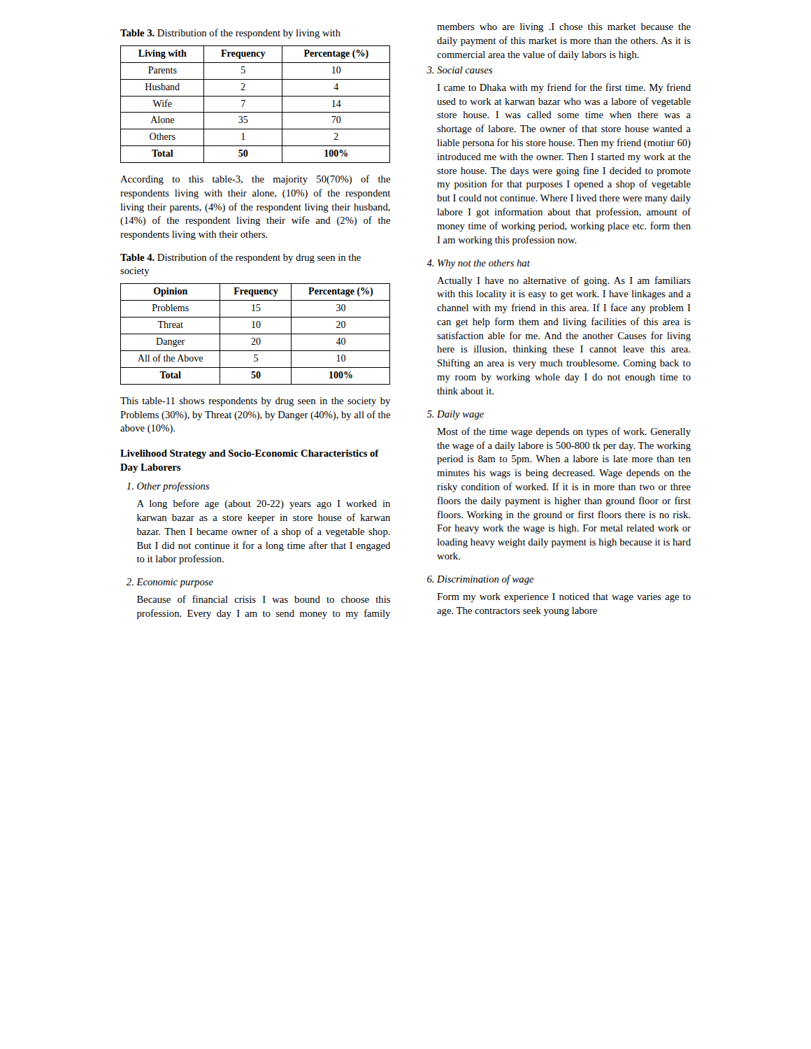Table 3. Distribution of the respondent by living with
| Living with | Frequency | Percentage (%) |
| --- | --- | --- |
| Parents | 5 | 10 |
| Husband | 2 | 4 |
| Wife | 7 | 14 |
| Alone | 35 | 70 |
| Others | 1 | 2 |
| Total | 50 | 100% |
According to this table-3, the majority 50(70%) of the respondents living with their alone, (10%) of the respondent living their parents, (4%) of the respondent living their husband, (14%) of the respondent living their wife and (2%) of the respondents living with their others.
Table 4. Distribution of the respondent by drug seen in the society
| Opinion | Frequency | Percentage (%) |
| --- | --- | --- |
| Problems | 15 | 30 |
| Threat | 10 | 20 |
| Danger | 20 | 40 |
| All of the Above | 5 | 10 |
| Total | 50 | 100% |
This table-11 shows respondents by drug seen in the society by Problems (30%), by Threat (20%), by Danger (40%), by all of the above (10%).
Livelihood Strategy and Socio-Economic Characteristics of Day Laborers
Other professions
A long before age (about 20-22) years ago I worked in karwan bazar as a store keeper in store house of karwan bazar. Then I became owner of a shop of a vegetable shop. But I did not continue it for a long time after that I engaged to it labor profession.
Economic purpose
Because of financial crisis I was bound to choose this profession. Every day I am to send money to my family members who are living .I chose this market because the daily payment of this market is more than the others. As it is commercial area the value of daily labors is high.
Social causes
I came to Dhaka with my friend for the first time. My friend used to work at karwan bazar who was a labore of vegetable store house. I was called some time when there was a shortage of labore. The owner of that store house wanted a liable persona for his store house. Then my friend (motiur 60) introduced me with the owner. Then I started my work at the store house. The days were going fine I decided to promote my position for that purposes I opened a shop of vegetable but I could not continue. Where I lived there were many daily labore I got information about that profession, amount of money time of working period, working place etc. form then I am working this profession now.
Why not the others hat
Actually I have no alternative of going. As I am familiars with this locality it is easy to get work. I have linkages and a channel with my friend in this area. If I face any problem I can get help form them and living facilities of this area is satisfaction able for me. And the another Causes for living here is illusion, thinking these I cannot leave this area. Shifting an area is very much troublesome. Coming back to my room by working whole day I do not enough time to think about it.
Daily wage
Most of the time wage depends on types of work. Generally the wage of a daily labore is 500-800 tk per day. The working period is 8am to 5pm. When a labore is late more than ten minutes his wags is being decreased. Wage depends on the risky condition of worked. If it is in more than two or three floors the daily payment is higher than ground floor or first floors. Working in the ground or first floors there is no risk. For heavy work the wage is high. For metal related work or loading heavy weight daily payment is high because it is hard work.
Discrimination of wage
Form my work experience I noticed that wage varies age to age. The contractors seek young labore